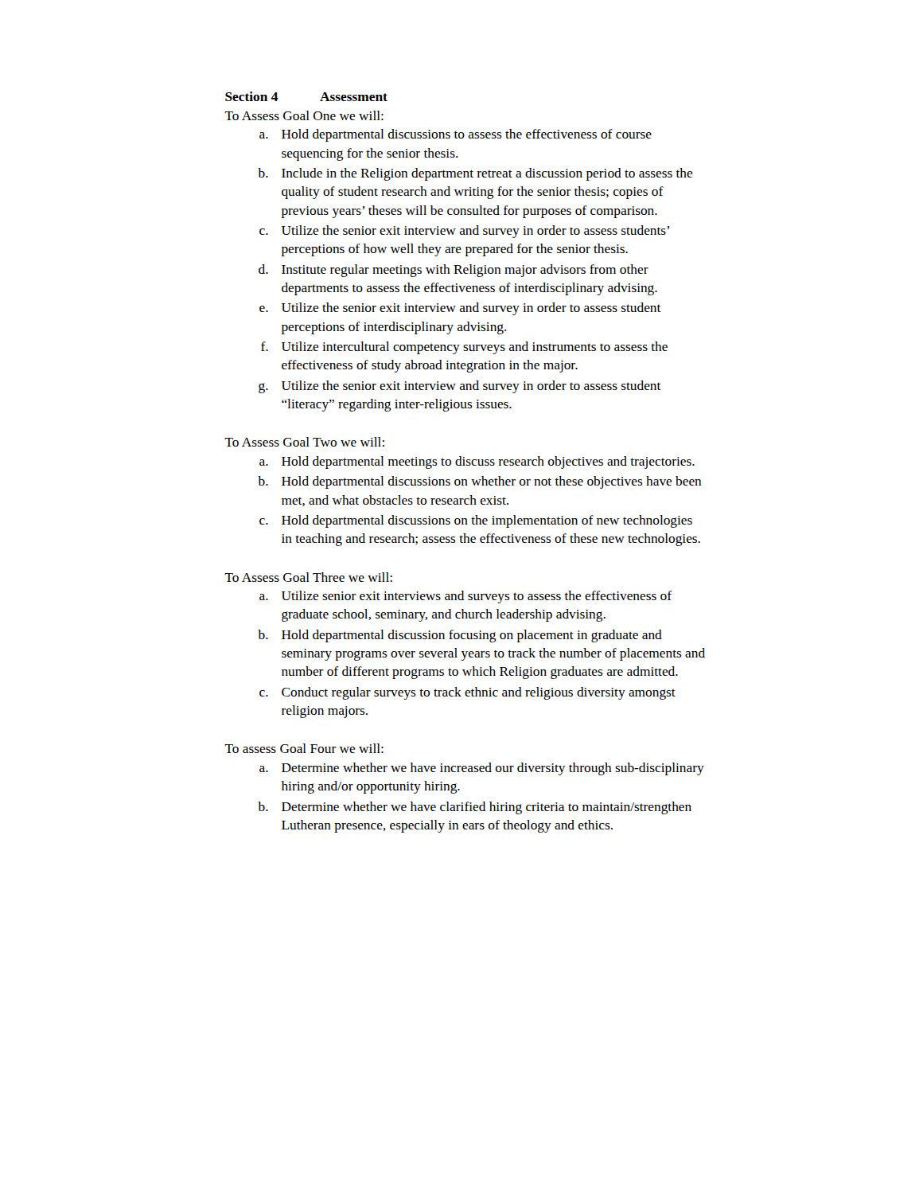Section 4 Assessment
To Assess Goal One we will:
Hold departmental discussions to assess the effectiveness of course sequencing for the senior thesis.
Include in the Religion department retreat a discussion period to assess the quality of student research and writing for the senior thesis; copies of previous years’ theses will be consulted for purposes of comparison.
Utilize the senior exit interview and survey in order to assess students’ perceptions of how well they are prepared for the senior thesis.
Institute regular meetings with Religion major advisors from other departments to assess the effectiveness of interdisciplinary advising.
Utilize the senior exit interview and survey in order to assess student perceptions of interdisciplinary advising.
Utilize intercultural competency surveys and instruments to assess the effectiveness of study abroad integration in the major.
Utilize the senior exit interview and survey in order to assess student “literacy” regarding inter-religious issues.
To Assess Goal Two we will:
Hold departmental meetings to discuss research objectives and trajectories.
Hold departmental discussions on whether or not these objectives have been met, and what obstacles to research exist.
Hold departmental discussions on the implementation of new technologies in teaching and research; assess the effectiveness of these new technologies.
To Assess Goal Three we will:
Utilize senior exit interviews and surveys to assess the effectiveness of graduate school, seminary, and church leadership advising.
Hold departmental discussion focusing on placement in graduate and seminary programs over several years to track the number of placements and number of different programs to which Religion graduates are admitted.
Conduct regular surveys to track ethnic and religious diversity amongst religion majors.
To assess Goal Four we will:
Determine whether we have increased our diversity through sub-disciplinary hiring and/or opportunity hiring.
Determine whether we have clarified hiring criteria to maintain/strengthen Lutheran presence, especially in ears of theology and ethics.